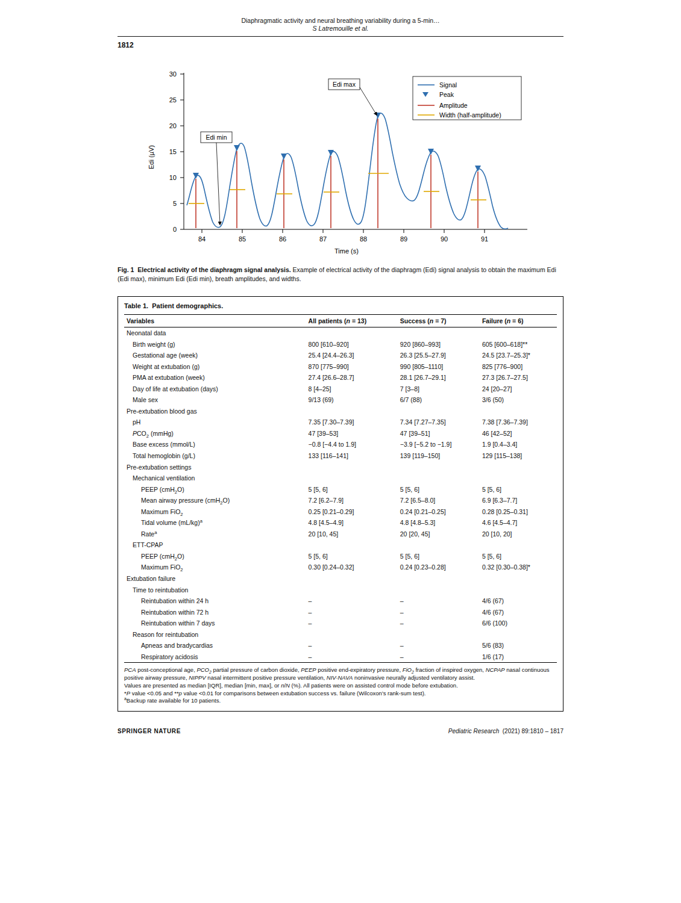Diaphragmatic activity and neural breathing variability during a 5-min…
S Latremouille et al.
1812
0 5 10 15 20 25 30 Edi (µV) 84 85 86 87 88 89 90 91 Time (s) Signal Peak Amplitude Width (half-amplitude) Edi min Edi max
Fig. 1 Electrical activity of the diaphragm signal analysis. Example of electrical activity of the diaphragm (Edi) signal analysis to obtain the maximum Edi (Edi max), minimum Edi (Edi min), breath amplitudes, and widths.
Table 1. Patient demographics.
| Variables | All patients ( n = 13) | Success ( n = 7) | Failure ( n = 6) |
| --- | --- | --- | --- |
| Neonatal data | | | |
| Birth weight (g) | 800 [610–920] | 920 [860–993] | 605 [600–618]** |
| Gestational age (week) | 25.4 [24.4–26.3] | 26.3 [25.5–27.9] | 24.5 [23.7–25.3]* |
| Weight at extubation (g) | 870 [775–990] | 990 [805–1110] | 825 [776–900] |
| PMA at extubation (week) | 27.4 [26.6–28.7] | 28.1 [26.7–29.1] | 27.3 [26.7–27.5] |
| Day of life at extubation (days) | 8 [4–25] | 7 [3–8] | 24 [20–27] |
| Male sex | 9/13 (69) | 6/7 (88) | 3/6 (50) |
| Pre-extubation blood gas | | | |
| pH | 7.35 [7.30–7.39] | 7.34 [7.27–7.35] | 7.38 [7.36–7.39] |
| P CO 2 (mmHg) | 47 [39–53] | 47 [39–51] | 46 [42–52] |
| Base excess (mmol/L) | −0.8 [−4.4 to 1.9] | −3.9 [−5.2 to −1.9] | 1.9 [0.4–3.4] |
| Total hemoglobin (g/L) | 133 [116–141] | 139 [119–150] | 129 [115–138] |
| Pre-extubation settings | | | |
| Mechanical ventilation | | | |
| PEEP (cmH 2 O) | 5 [5, 6] | 5 [5, 6] | 5 [5, 6] |
| Mean airway pressure (cmH 2 O) | 7.2 [6.2–7.9] | 7.2 [6.5–8.0] | 6.9 [6.3–7.7] |
| Maximum FiO 2 | 0.25 [0.21–0.29] | 0.24 [0.21–0.25] | 0.28 [0.25–0.31] |
| Tidal volume (mL/kg) a | 4.8 [4.5–4.9] | 4.8 [4.8–5.3] | 4.6 [4.5–4.7] |
| Rate a | 20 [10, 45] | 20 [20, 45] | 20 [10, 20] |
| ETT-CPAP | | | |
| PEEP (cmH 2 O) | 5 [5, 6] | 5 [5, 6] | 5 [5, 6] |
| Maximum FiO 2 | 0.30 [0.24–0.32] | 0.24 [0.23–0.28] | 0.32 [0.30–0.38]* |
| Extubation failure | | | |
| Time to reintubation | | | |
| Reintubation within 24 h | – | – | 4/6 (67) |
| Reintubation within 72 h | – | – | 4/6 (67) |
| Reintubation within 7 days | – | – | 6/6 (100) |
| Reason for reintubation | | | |
| Apneas and bradycardias | – | – | 5/6 (83) |
| Respiratory acidosis | – | – | 1/6 (17) |
PCA post-conceptional age, PCO2 partial pressure of carbon dioxide, PEEP positive end-expiratory pressure, FiO2 fraction of inspired oxygen, NCPAP nasal continuous positive airway pressure, NIPPV nasal intermittent positive pressure ventilation, NIV-NAVA noninvasive neurally adjusted ventilatory assist.
Values are presented as median [IQR], median [min, max], or n/N (%). All patients were on assisted control mode before extubation.
*P value <0.05 and **p value <0.01 for comparisons between extubation success vs. failure (Wilcoxon’s rank-sum test).
aBackup rate available for 10 patients.
SPRINGER NATURE
Pediatric Research (2021) 89:1810 – 1817